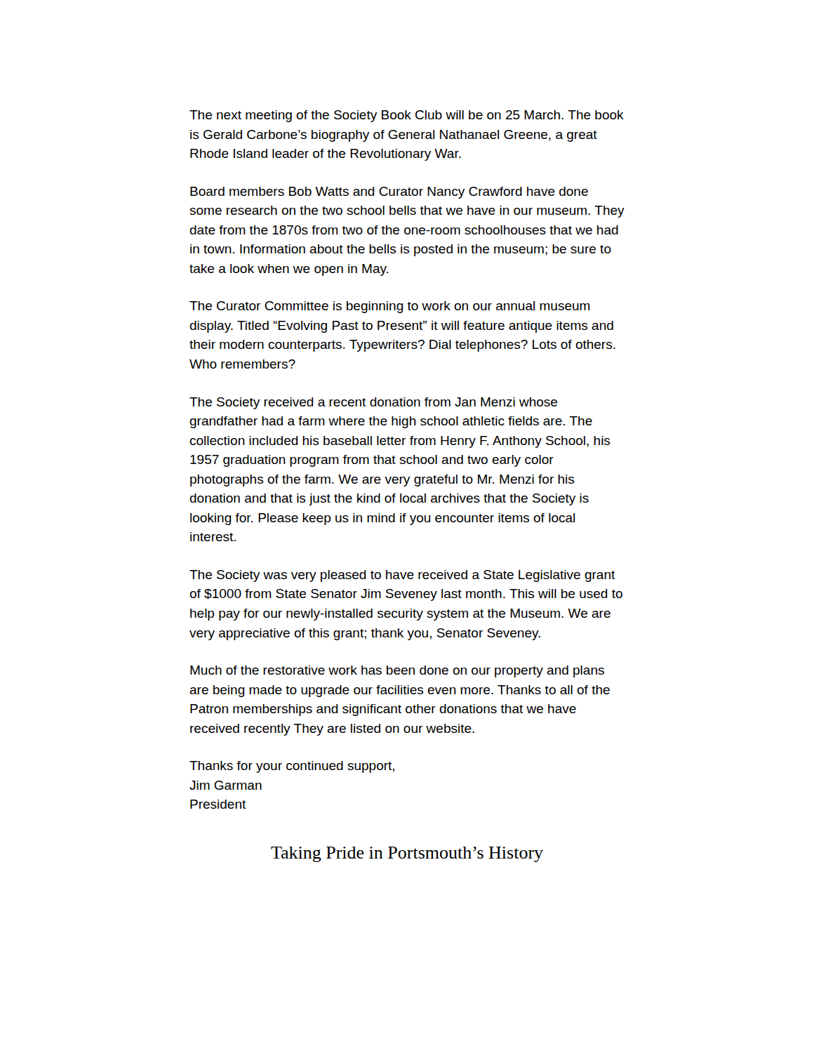The next meeting of the Society Book Club will be on 25 March. The book is Gerald Carbone’s biography of General Nathanael Greene, a great Rhode Island leader of the Revolutionary War.
Board members Bob Watts and Curator Nancy Crawford have done some research on the two school bells that we have in our museum. They date from the 1870s from two of the one-room schoolhouses that we had in town. Information about the bells is posted in the museum; be sure to take a look when we open in May.
The Curator Committee is beginning to work on our annual museum display. Titled “Evolving Past to Present” it will feature antique items and their modern counterparts. Typewriters? Dial telephones? Lots of others. Who remembers?
The Society received a recent donation from Jan Menzi whose grandfather had a farm where the high school athletic fields are. The collection included his baseball letter from Henry F. Anthony School, his 1957 graduation program from that school and two early color photographs of the farm. We are very grateful to Mr. Menzi for his donation and that is just the kind of local archives that the Society is looking for. Please keep us in mind if you encounter items of local interest.
The Society was very pleased to have received a State Legislative grant of $1000 from State Senator Jim Seveney last month. This will be used to help pay for our newly-installed security system at the Museum. We are very appreciative of this grant; thank you, Senator Seveney.
Much of the restorative work has been done on our property and plans are being made to upgrade our facilities even more. Thanks to all of the Patron memberships and significant other donations that we have received recently They are listed on our website.
Thanks for your continued support,
Jim Garman
President
Taking Pride in Portsmouth’s History